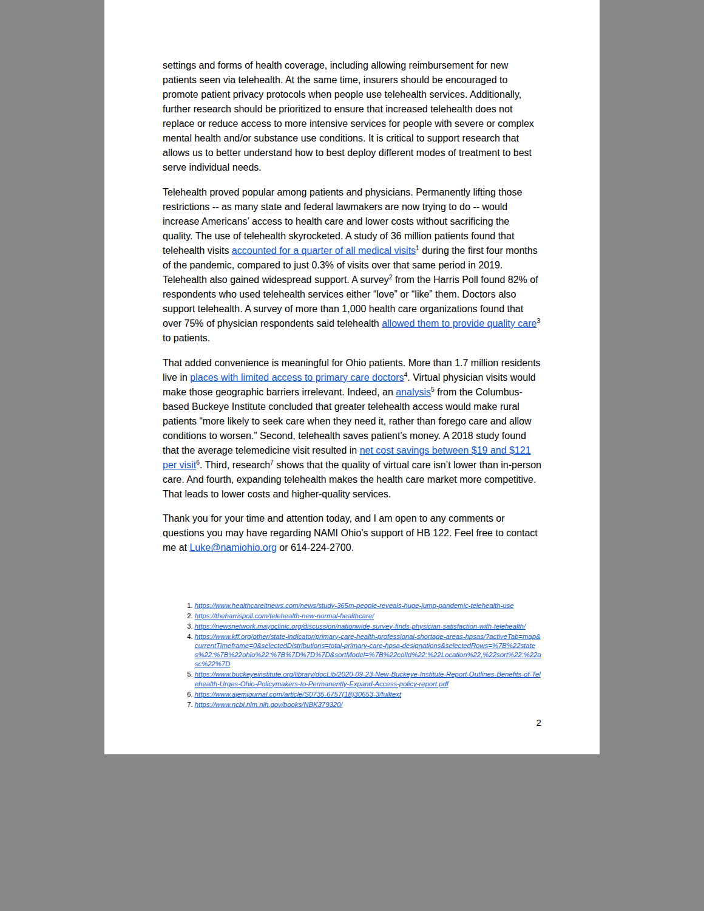settings and forms of health coverage, including allowing reimbursement for new patients seen via telehealth. At the same time, insurers should be encouraged to promote patient privacy protocols when people use telehealth services. Additionally, further research should be prioritized to ensure that increased telehealth does not replace or reduce access to more intensive services for people with severe or complex mental health and/or substance use conditions. It is critical to support research that allows us to better understand how to best deploy different modes of treatment to best serve individual needs.
Telehealth proved popular among patients and physicians. Permanently lifting those restrictions -- as many state and federal lawmakers are now trying to do -- would increase Americans’ access to health care and lower costs without sacrificing the quality. The use of telehealth skyrocketed. A study of 36 million patients found that telehealth visits accounted for a quarter of all medical visits1 during the first four months of the pandemic, compared to just 0.3% of visits over that same period in 2019. Telehealth also gained widespread support. A survey2 from the Harris Poll found 82% of respondents who used telehealth services either “love” or “like” them. Doctors also support telehealth. A survey of more than 1,000 health care organizations found that over 75% of physician respondents said telehealth allowed them to provide quality care3 to patients.
That added convenience is meaningful for Ohio patients. More than 1.7 million residents live in places with limited access to primary care doctors4. Virtual physician visits would make those geographic barriers irrelevant. Indeed, an analysis5 from the Columbus-based Buckeye Institute concluded that greater telehealth access would make rural patients “more likely to seek care when they need it, rather than forego care and allow conditions to worsen.” Second, telehealth saves patient’s money. A 2018 study found that the average telemedicine visit resulted in net cost savings between $19 and $121 per visit6. Third, research7 shows that the quality of virtual care isn’t lower than in-person care. And fourth, expanding telehealth makes the health care market more competitive. That leads to lower costs and higher-quality services.
Thank you for your time and attention today, and I am open to any comments or questions you may have regarding NAMI Ohio’s support of HB 122. Feel free to contact me at Luke@namiohio.org or 614-224-2700.
https://www.healthcareitnews.com/news/study-365m-people-reveals-huge-jump-pandemic-telehealth-use
https://theharrispoll.com/telehealth-new-normal-healthcare/
https://newsnetwork.mayoclinic.org/discussion/nationwide-survey-finds-physician-satisfaction-with-telehealth/
https://www.kff.org/other/state-indicator/primary-care-health-professional-shortage-areas-hpsas/?activeTab=map&currentTimeframe=0&selectedDistributions=total-primary-care-hpsa-designations&selectedRows=%7B%22states%22:%7B%22ohio%22:%7B%7D%7D%7D&sortModel=%7B%22colId%22:%22Location%22,%22sort%22:%22asc%22%7D
https://www.buckeyeinstitute.org/library/docLib/2020-09-23-New-Buckeye-Institute-Report-Outlines-Benefits-of-Telehealth-Urges-Ohio-Policymakers-to-Permanently-Expand-Access-policy-report.pdf
https://www.ajemjournal.com/article/S0735-6757(18)30653-3/fulltext
https://www.ncbi.nlm.nih.gov/books/NBK379320/
2